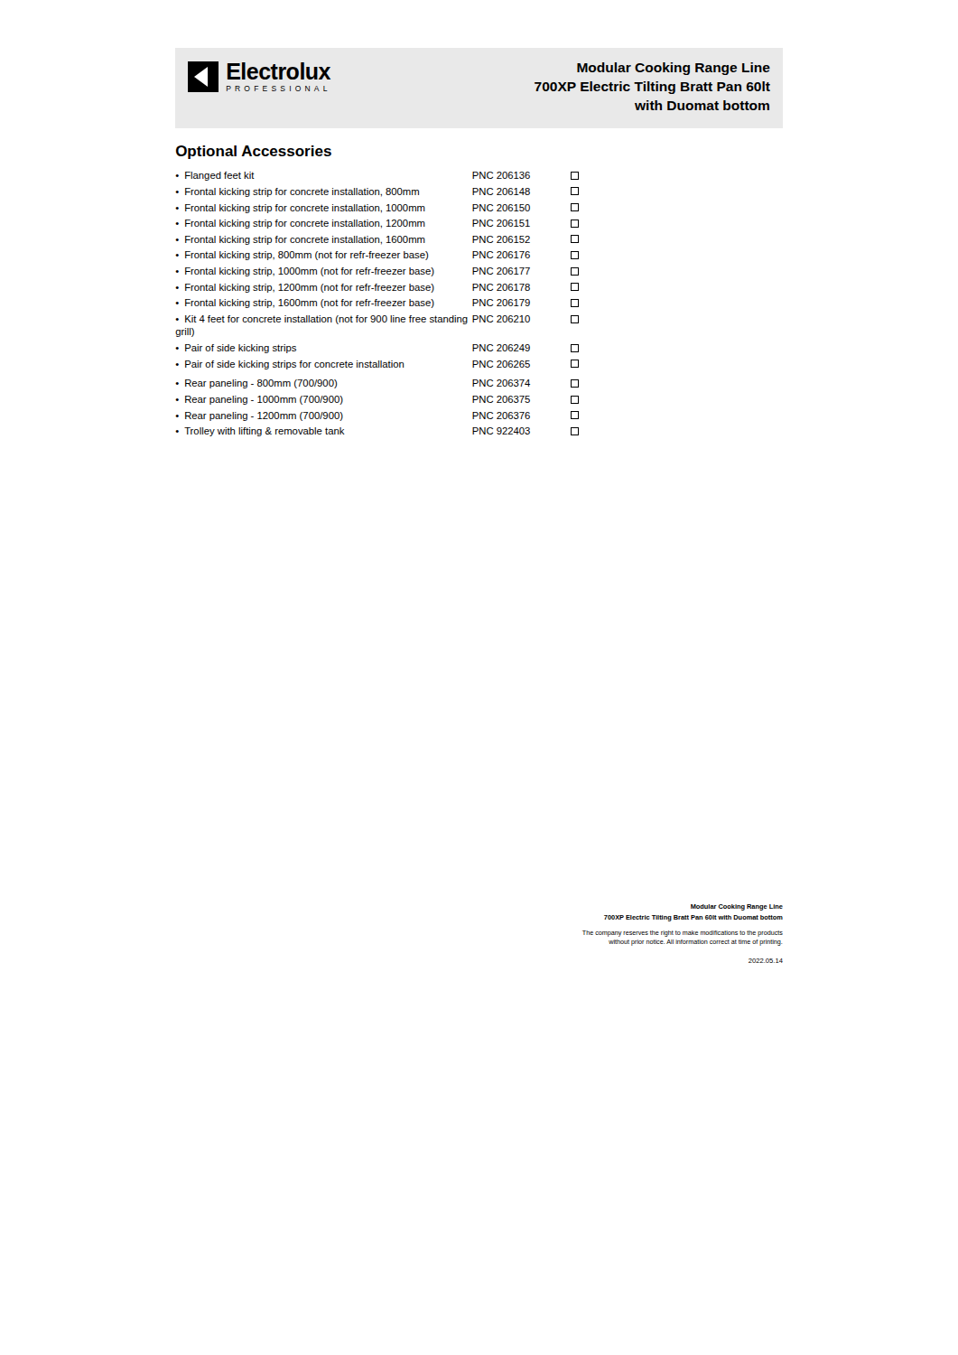Electrolux PROFESSIONAL
Modular Cooking Range Line
700XP Electric Tilting Bratt Pan 60lt
with Duomat bottom
Optional Accessories
| • Flanged feet kit | PNC 206136 | |
| • Frontal kicking strip for concrete installation, 800mm | PNC 206148 | |
| • Frontal kicking strip for concrete installation, 1000mm | PNC 206150 | |
| • Frontal kicking strip for concrete installation, 1200mm | PNC 206151 | |
| • Frontal kicking strip for concrete installation, 1600mm | PNC 206152 | |
| • Frontal kicking strip, 800mm (not for refr-freezer base) | PNC 206176 | |
| • Frontal kicking strip, 1000mm (not for refr-freezer base) | PNC 206177 | |
| • Frontal kicking strip, 1200mm (not for refr-freezer base) | PNC 206178 | |
| • Frontal kicking strip, 1600mm (not for refr-freezer base) | PNC 206179 | |
| • Kit 4 feet for concrete installation (not for 900 line free standing grill) | PNC 206210 | |
| • Pair of side kicking strips | PNC 206249 | |
| • Pair of side kicking strips for concrete installation | PNC 206265 | |
| • Rear paneling - 800mm (700/900) | PNC 206374 | |
| • Rear paneling - 1000mm (700/900) | PNC 206375 | |
| • Rear paneling - 1200mm (700/900) | PNC 206376 | |
| • Trolley with lifting & removable tank | PNC 922403 | |
Modular Cooking Range Line
700XP Electric Tilting Bratt Pan 60lt with Duomat bottom
The company reserves the right to make modifications to the products
without prior notice. All information correct at time of printing.
2022.05.14